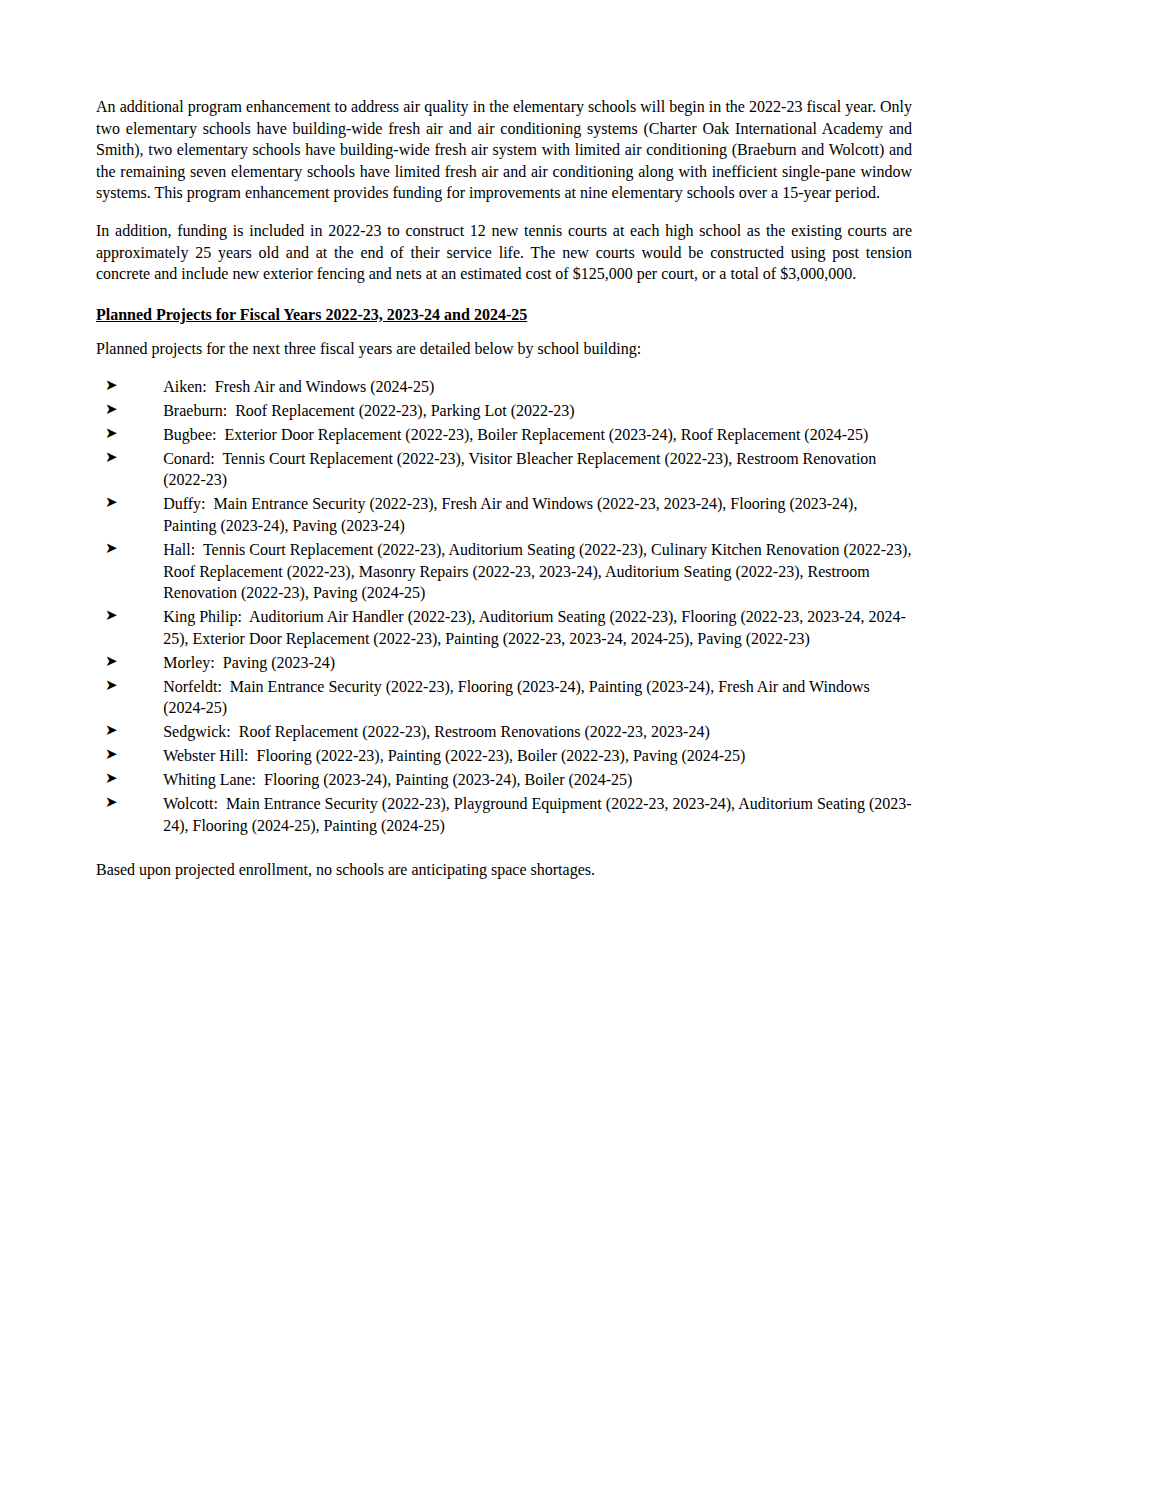An additional program enhancement to address air quality in the elementary schools will begin in the 2022-23 fiscal year. Only two elementary schools have building-wide fresh air and air conditioning systems (Charter Oak International Academy and Smith), two elementary schools have building-wide fresh air system with limited air conditioning (Braeburn and Wolcott) and the remaining seven elementary schools have limited fresh air and air conditioning along with inefficient single-pane window systems. This program enhancement provides funding for improvements at nine elementary schools over a 15-year period.
In addition, funding is included in 2022-23 to construct 12 new tennis courts at each high school as the existing courts are approximately 25 years old and at the end of their service life. The new courts would be constructed using post tension concrete and include new exterior fencing and nets at an estimated cost of $125,000 per court, or a total of $3,000,000.
Planned Projects for Fiscal Years 2022-23, 2023-24 and 2024-25
Planned projects for the next three fiscal years are detailed below by school building:
Aiken: Fresh Air and Windows (2024-25)
Braeburn: Roof Replacement (2022-23), Parking Lot (2022-23)
Bugbee: Exterior Door Replacement (2022-23), Boiler Replacement (2023-24), Roof Replacement (2024-25)
Conard: Tennis Court Replacement (2022-23), Visitor Bleacher Replacement (2022-23), Restroom Renovation (2022-23)
Duffy: Main Entrance Security (2022-23), Fresh Air and Windows (2022-23, 2023-24), Flooring (2023-24), Painting (2023-24), Paving (2023-24)
Hall: Tennis Court Replacement (2022-23), Auditorium Seating (2022-23), Culinary Kitchen Renovation (2022-23), Roof Replacement (2022-23), Masonry Repairs (2022-23, 2023-24), Auditorium Seating (2022-23), Restroom Renovation (2022-23), Paving (2024-25)
King Philip: Auditorium Air Handler (2022-23), Auditorium Seating (2022-23), Flooring (2022-23, 2023-24, 2024-25), Exterior Door Replacement (2022-23), Painting (2022-23, 2023-24, 2024-25), Paving (2022-23)
Morley: Paving (2023-24)
Norfeldt: Main Entrance Security (2022-23), Flooring (2023-24), Painting (2023-24), Fresh Air and Windows (2024-25)
Sedgwick: Roof Replacement (2022-23), Restroom Renovations (2022-23, 2023-24)
Webster Hill: Flooring (2022-23), Painting (2022-23), Boiler (2022-23), Paving (2024-25)
Whiting Lane: Flooring (2023-24), Painting (2023-24), Boiler (2024-25)
Wolcott: Main Entrance Security (2022-23), Playground Equipment (2022-23, 2023-24), Auditorium Seating (2023-24), Flooring (2024-25), Painting (2024-25)
Based upon projected enrollment, no schools are anticipating space shortages.